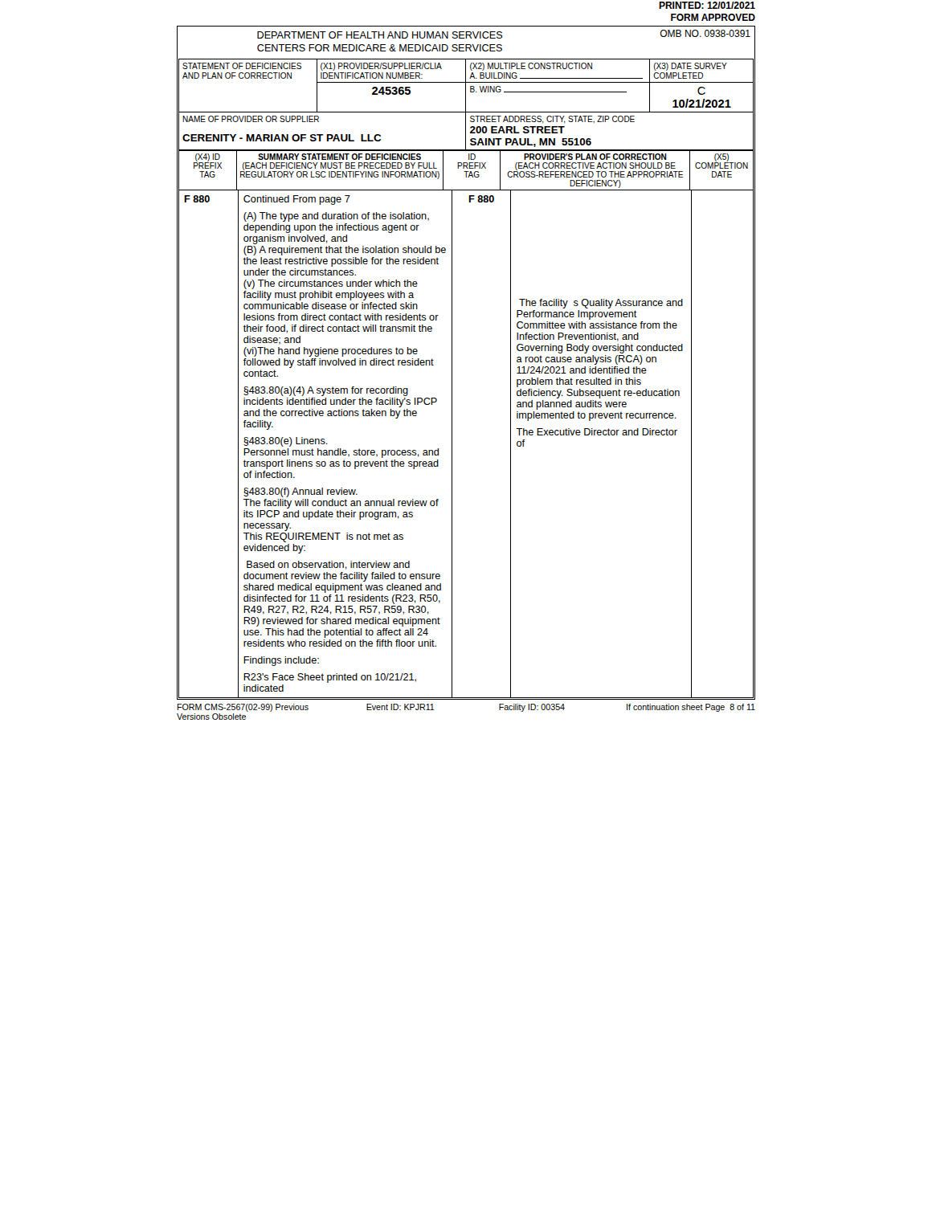PRINTED: 12/01/2021
FORM APPROVED
| / DEPARTMENT OF HEALTH AND HUMAN SERVICES CENTERS FOR MEDICARE & MEDICAID SERVICES / OMB NO. 0938-0391 / / STATEMENT OF DEFICIENCIES AND PLAN OF CORRECTION / (X1) PROVIDER/SUPPLIER/CLIA IDENTIFICATION NUMBER: / (X2) MULTIPLE CONSTRUCTION A. BUILDING / (X3) DATE SURVEY COMPLETED / / 245365 / B. WING / C 10/21/2021 / / NAME OF PROVIDER OR SUPPLIER CERENITY - MARIAN OF ST PAUL LLC / STREET ADDRESS, CITY, STATE, ZIP CODE 200 EARL STREET SAINT PAUL, MN 55106 / / (X4) ID PREFIX TAG / SUMMARY STATEMENT OF DEFICIENCIES (EACH DEFICIENCY MUST BE PRECEDED BY FULL REGULATORY OR LSC IDENTIFYING INFORMATION) / ID PREFIX TAG / PROVIDER'S PLAN OF CORRECTION (EACH CORRECTIVE ACTION SHOULD BE CROSS-REFERENCED TO THE APPROPRIATE DEFICIENCY) / (X5) COMPLETION DATE / / F 880 / Continued From page 7 (A) The type and duration of the isolation, depending upon the infectious agent or organism involved, and (B) A requirement that the isolation should be the least restrictive possible for the resident under the circumstances. (v) The circumstances under which the facility must prohibit employees with a communicable disease or infected skin lesions from direct contact with residents or their food, if direct contact will transmit the disease; and (vi)The hand hygiene procedures to be followed by staff involved in direct resident contact. §483.80(a)(4) A system for recording incidents identified under the facility's IPCP and the corrective actions taken by the facility. §483.80(e) Linens. Personnel must handle, store, process, and transport linens so as to prevent the spread of infection. §483.80(f) Annual review. The facility will conduct an annual review of its IPCP and update their program, as necessary. This REQUIREMENT is not met as evidenced by: Based on observation, interview and document review the facility failed to ensure shared medical equipment was cleaned and disinfected for 11 of 11 residents (R23, R50, R49, R27, R2, R24, R15, R57, R59, R30, R9) reviewed for shared medical equipment use. This had the potential to affect all 24 residents who resided on the fifth floor unit. Findings include: R23's Face Sheet printed on 10/21/21, indicated / F 880 / The facility s Quality Assurance and Performance Improvement Committee with assistance from the Infection Preventionist, and Governing Body oversight conducted a root cause analysis (RCA) on 11/24/2021 and identified the problem that resulted in this deficiency. Subsequent re-education and planned audits were implemented to prevent recurrence. The Executive Director and Director of / / |
FORM CMS-2567(02-99) Previous Versions Obsolete
Event ID: KPJR11
Facility ID: 00354
If continuation sheet Page 8 of 11